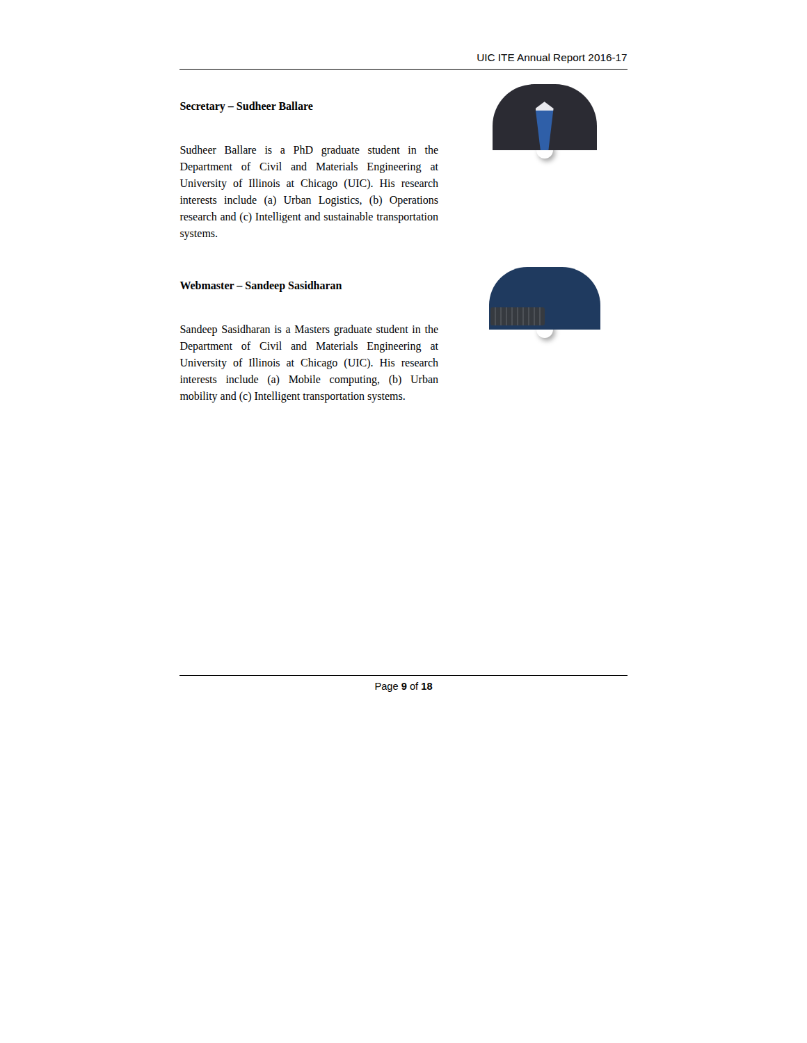UIC ITE Annual Report 2016-17
Secretary – Sudheer Ballare
Sudheer Ballare is a PhD graduate student in the Department of Civil and Materials Engineering at University of Illinois at Chicago (UIC). His research interests include (a) Urban Logistics, (b) Operations research and (c) Intelligent and sustainable transportation systems.
Webmaster – Sandeep Sasidharan
Sandeep Sasidharan is a Masters graduate student in the Department of Civil and Materials Engineering at University of Illinois at Chicago (UIC). His research interests include (a) Mobile computing, (b) Urban mobility and (c) Intelligent transportation systems.
Page 9 of 18